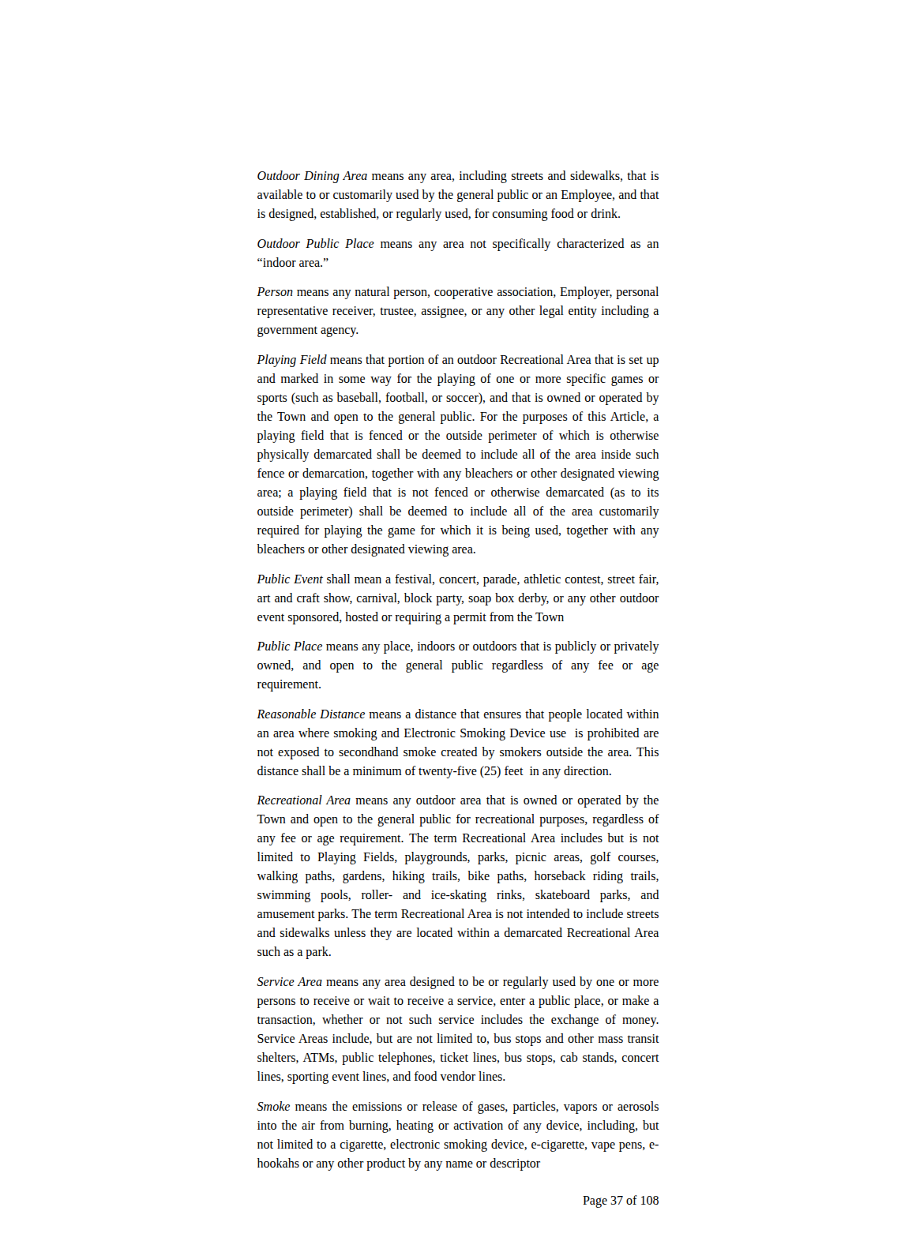Outdoor Dining Area means any area, including streets and sidewalks, that is available to or customarily used by the general public or an Employee, and that is designed, established, or regularly used, for consuming food or drink.
Outdoor Public Place means any area not specifically characterized as an “indoor area.”
Person means any natural person, cooperative association, Employer, personal representative receiver, trustee, assignee, or any other legal entity including a government agency.
Playing Field means that portion of an outdoor Recreational Area that is set up and marked in some way for the playing of one or more specific games or sports (such as baseball, football, or soccer), and that is owned or operated by the Town and open to the general public. For the purposes of this Article, a playing field that is fenced or the outside perimeter of which is otherwise physically demarcated shall be deemed to include all of the area inside such fence or demarcation, together with any bleachers or other designated viewing area; a playing field that is not fenced or otherwise demarcated (as to its outside perimeter) shall be deemed to include all of the area customarily required for playing the game for which it is being used, together with any bleachers or other designated viewing area.
Public Event shall mean a festival, concert, parade, athletic contest, street fair, art and craft show, carnival, block party, soap box derby, or any other outdoor event sponsored, hosted or requiring a permit from the Town
Public Place means any place, indoors or outdoors that is publicly or privately owned, and open to the general public regardless of any fee or age requirement.
Reasonable Distance means a distance that ensures that people located within an area where smoking and Electronic Smoking Device use is prohibited are not exposed to secondhand smoke created by smokers outside the area. This distance shall be a minimum of twenty-five (25) feet in any direction.
Recreational Area means any outdoor area that is owned or operated by the Town and open to the general public for recreational purposes, regardless of any fee or age requirement. The term Recreational Area includes but is not limited to Playing Fields, playgrounds, parks, picnic areas, golf courses, walking paths, gardens, hiking trails, bike paths, horseback riding trails, swimming pools, roller- and ice-skating rinks, skateboard parks, and amusement parks. The term Recreational Area is not intended to include streets and sidewalks unless they are located within a demarcated Recreational Area such as a park.
Service Area means any area designed to be or regularly used by one or more persons to receive or wait to receive a service, enter a public place, or make a transaction, whether or not such service includes the exchange of money. Service Areas include, but are not limited to, bus stops and other mass transit shelters, ATMs, public telephones, ticket lines, bus stops, cab stands, concert lines, sporting event lines, and food vendor lines.
Smoke means the emissions or release of gases, particles, vapors or aerosols into the air from burning, heating or activation of any device, including, but not limited to a cigarette, electronic smoking device, e-cigarette, vape pens, e-hookahs or any other product by any name or descriptor
Page 37 of 108